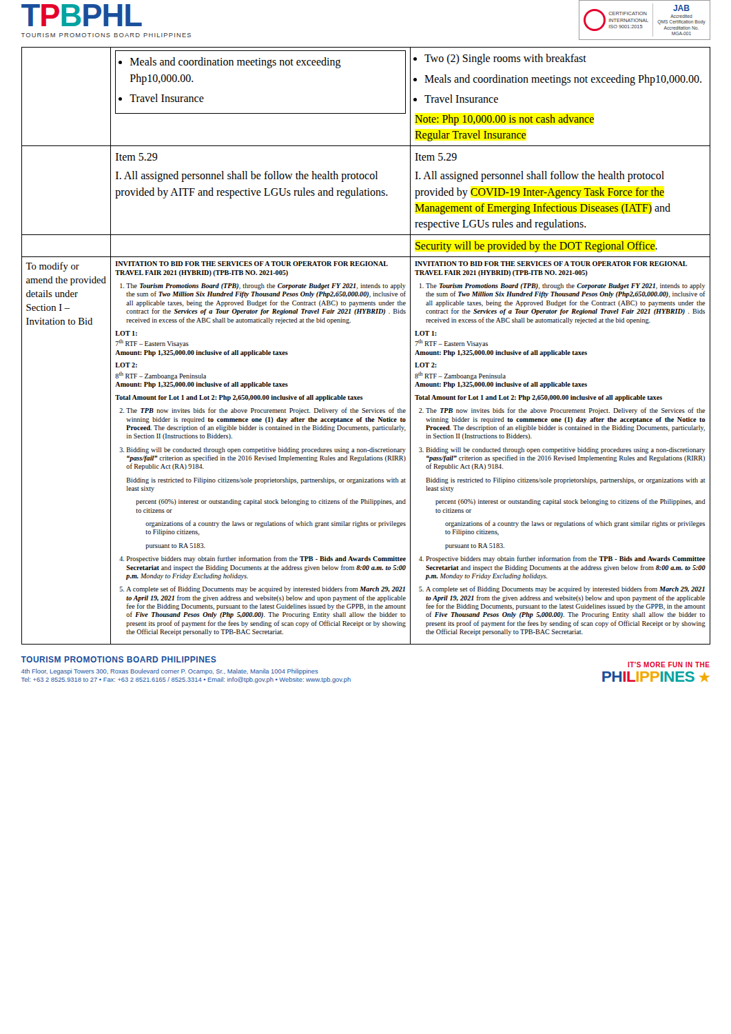TPBPHL
TOURISM PROMOTIONS BOARD PHILIPPINES
CERTIFICATION
INTERNATIONAL
ISO 9001:2015
JAB
Accredited
QMS Certification Body
Accreditation No.
MGA-001
| | Meals and coordination meetings not exceeding Php10,000.00. Travel Insurance | Two (2) Single rooms with breakfast Meals and coordination meetings not exceeding Php10,000.00. Travel Insurance Note: Php 10,000.00 is not cash advance Regular Travel Insurance |
| | Item 5.29 I. All assigned personnel shall be follow the health protocol provided by AITF and respective LGUs rules and regulations. | Item 5.29 I. All assigned personnel shall follow the health protocol provided by COVID-19 Inter-Agency Task Force for the Management of Emerging Infectious Diseases (IATF) and respective LGUs rules and regulations. |
| | | Security will be provided by the DOT Regional Office . |
| To modify or amend the provided details under Section I – Invitation to Bid | INVITATION TO BID FOR THE SERVICES OF A TOUR OPERATOR FOR REGIONAL TRAVEL FAIR 2021 (hybrid) (TPB-ITB No. 2021-005) The Tourism Promotions Board (TPB) , through the Corporate Budget FY 2021 , intends to apply the sum of Two Million Six Hundred Fifty Thousand Pesos Only (Php2,650,000.00) , inclusive of all applicable taxes, being the Approved Budget for the Contract (ABC) to payments under the contract for the Services of a Tour Operator for Regional Travel Fair 2021 (HYBRID) . Bids received in excess of the ABC shall be automatically rejected at the bid opening. LOT 1: 7 th RTF – Eastern Visayas Amount: Php 1,325,000.00 inclusive of all applicable taxes LOT 2: 8 th RTF – Zamboanga Peninsula Amount: Php 1,325,000.00 inclusive of all applicable taxes Total Amount for Lot 1 and Lot 2: Php 2,650,000.00 inclusive of all applicable taxes The TPB now invites bids for the above Procurement Project. Delivery of the Services of the winning bidder is required to commence one (1) day after the acceptance of the Notice to Proceed . The description of an eligible bidder is contained in the Bidding Documents, particularly, in Section II (Instructions to Bidders). Bidding will be conducted through open competitive bidding procedures using a non-discretionary “pass/fail” criterion as specified in the 2016 Revised Implementing Rules and Regulations (RIRR) of Republic Act (RA) 9184. Bidding is restricted to Filipino citizens/sole proprietorships, partnerships, or organizations with at least sixty percent (60%) interest or outstanding capital stock belonging to citizens of the Philippines, and to citizens or organizations of a country the laws or regulations of which grant similar rights or privileges to Filipino citizens, pursuant to RA 5183. Prospective bidders may obtain further information from the TPB - Bids and Awards Committee Secretariat and inspect the Bidding Documents at the address given below from 8:00 a.m. to 5:00 p.m. Monday to Friday Excluding holidays. A complete set of Bidding Documents may be acquired by interested bidders from March 29, 2021 to April 19, 2021 from the given address and website(s) below and upon payment of the applicable fee for the Bidding Documents, pursuant to the latest Guidelines issued by the GPPB, in the amount of Five Thousand Pesos Only (Php 5,000.00) . The Procuring Entity shall allow the bidder to present its proof of payment for the fees by sending of scan copy of Official Receipt or by showing the Official Receipt personally to TPB-BAC Secretariat. | INVITATION TO BID FOR THE SERVICES OF A TOUR OPERATOR FOR REGIONAL TRAVEL FAIR 2021 (hybrid) (TPB-ITB No. 2021-005) The Tourism Promotions Board (TPB) , through the Corporate Budget FY 2021 , intends to apply the sum of Two Million Six Hundred Fifty Thousand Pesos Only (Php2,650,000.00) , inclusive of all applicable taxes, being the Approved Budget for the Contract (ABC) to payments under the contract for the Services of a Tour Operator for Regional Travel Fair 2021 (HYBRID) . Bids received in excess of the ABC shall be automatically rejected at the bid opening. LOT 1: 7 th RTF – Eastern Visayas Amount: Php 1,325,000.00 inclusive of all applicable taxes LOT 2: 8 th RTF – Zamboanga Peninsula Amount: Php 1,325,000.00 inclusive of all applicable taxes Total Amount for Lot 1 and Lot 2: Php 2,650,000.00 inclusive of all applicable taxes The TPB now invites bids for the above Procurement Project. Delivery of the Services of the winning bidder is required to commence one (1) day after the acceptance of the Notice to Proceed . The description of an eligible bidder is contained in the Bidding Documents, particularly, in Section II (Instructions to Bidders). Bidding will be conducted through open competitive bidding procedures using a non-discretionary “pass/fail” criterion as specified in the 2016 Revised Implementing Rules and Regulations (RIRR) of Republic Act (RA) 9184. Bidding is restricted to Filipino citizens/sole proprietorships, partnerships, or organizations with at least sixty percent (60%) interest or outstanding capital stock belonging to citizens of the Philippines, and to citizens or organizations of a country the laws or regulations of which grant similar rights or privileges to Filipino citizens, pursuant to RA 5183. Prospective bidders may obtain further information from the TPB - Bids and Awards Committee Secretariat and inspect the Bidding Documents at the address given below from 8:00 a.m. to 5:00 p.m. Monday to Friday Excluding holidays. A complete set of Bidding Documents may be acquired by interested bidders from March 29, 2021 to April 19, 2021 from the given address and website(s) below and upon payment of the applicable fee for the Bidding Documents, pursuant to the latest Guidelines issued by the GPPB, in the amount of Five Thousand Pesos Only (Php 5,000.00) . The Procuring Entity shall allow the bidder to present its proof of payment for the fees by sending of scan copy of Official Receipt or by showing the Official Receipt personally to TPB-BAC Secretariat. |
TOURISM PROMOTIONS BOARD PHILIPPINES
4th Floor, Legaspi Towers 300, Roxas Boulevard corner P. Ocampo, Sr., Malate, Manila 1004 Philippines
Tel: +63 2 8525.9318 to 27 • Fax: +63 2 8521.6165 / 8525.3314 • Email: info@tpb.gov.ph • Website: www.tpb.gov.ph
IT'S MORE FUN IN THE
PH IL IPP INES ★